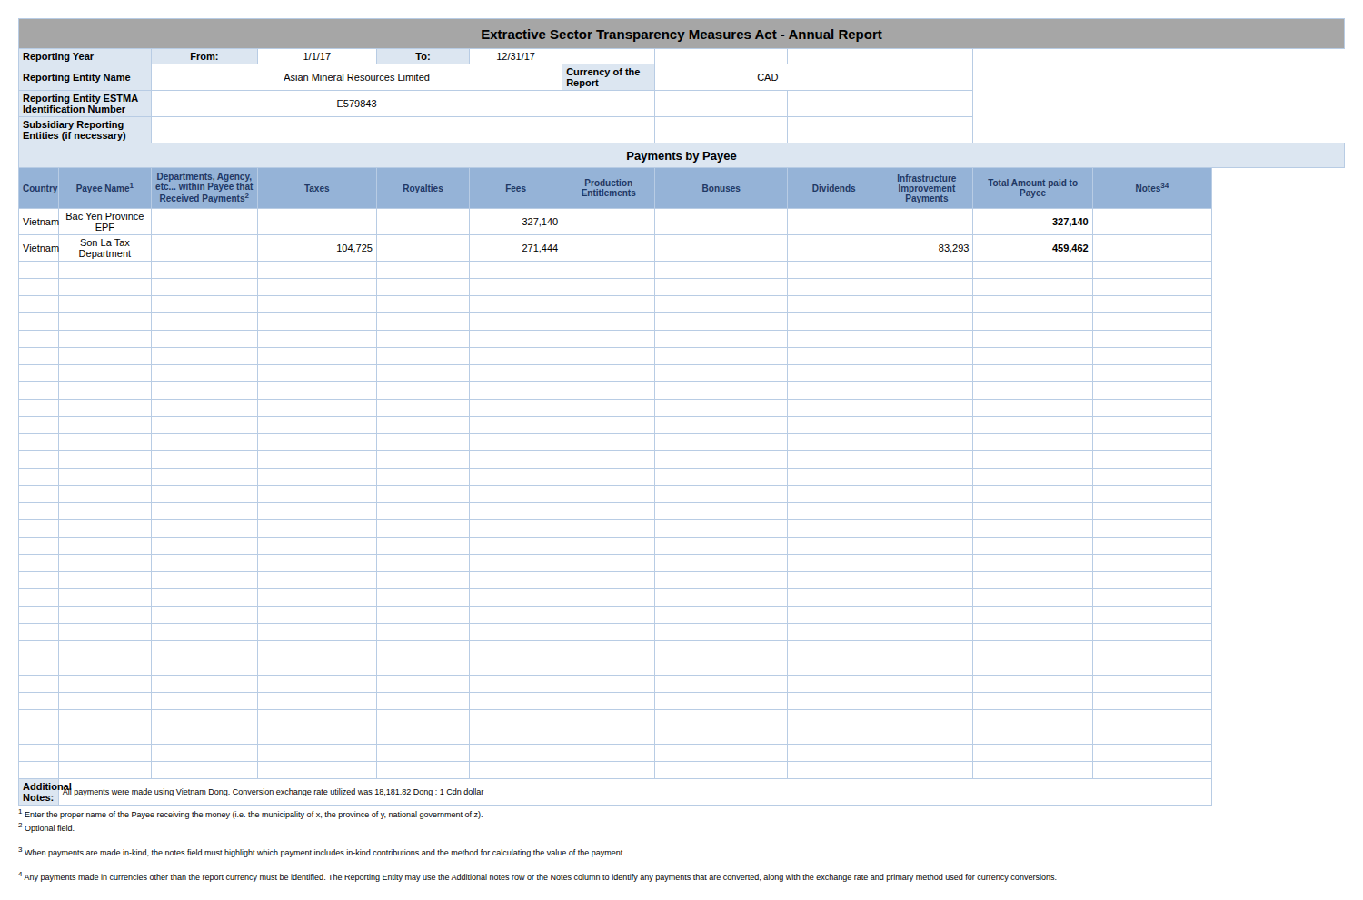| Extractive Sector Transparency Measures Act - Annual Report |
| Reporting Year | From: | 1/1/17 | To: | 12/31/17 | | | | | | | |
| Reporting Entity Name | Asian Mineral Resources Limited | Currency of the Report | CAD | | | | |
| Reporting Entity ESTMA Identification Number | E579843 | | | | | | | |
| Subsidiary Reporting Entities (if necessary) | | | | | | | | |
| Payments by Payee |
| Country | Payee Name 1 | Departments, Agency, etc... within Payee that Received Payments 2 | Taxes | Royalties | Fees | Production Entitlements | Bonuses | Dividends | Infrastructure Improvement Payments | Total Amount paid to Payee | Notes 34 | |
| Vietnam | Bac Yen Province EPF | | | | 327,140 | | | | | 327,140 | | |
| Vietnam | Son La Tax Department | | 104,725 | | 271,444 | | | | 83,293 | 459,462 | | |
| Additional Notes: | All payments were made using Vietnam Dong. Conversion exchange rate utilized was 18,181.82 Dong : 1 Cdn dollar | |
1 Enter the proper name of the Payee receiving the money (i.e. the municipality of x, the province of y, national government of z).
2 Optional field.
3 When payments are made in-kind, the notes field must highlight which payment includes in-kind contributions and the method for calculating the value of the payment.
4 Any payments made in currencies other than the report currency must be identified. The Reporting Entity may use the Additional notes row or the Notes column to identify any payments that are converted, along with the exchange rate and primary method used for currency conversions.